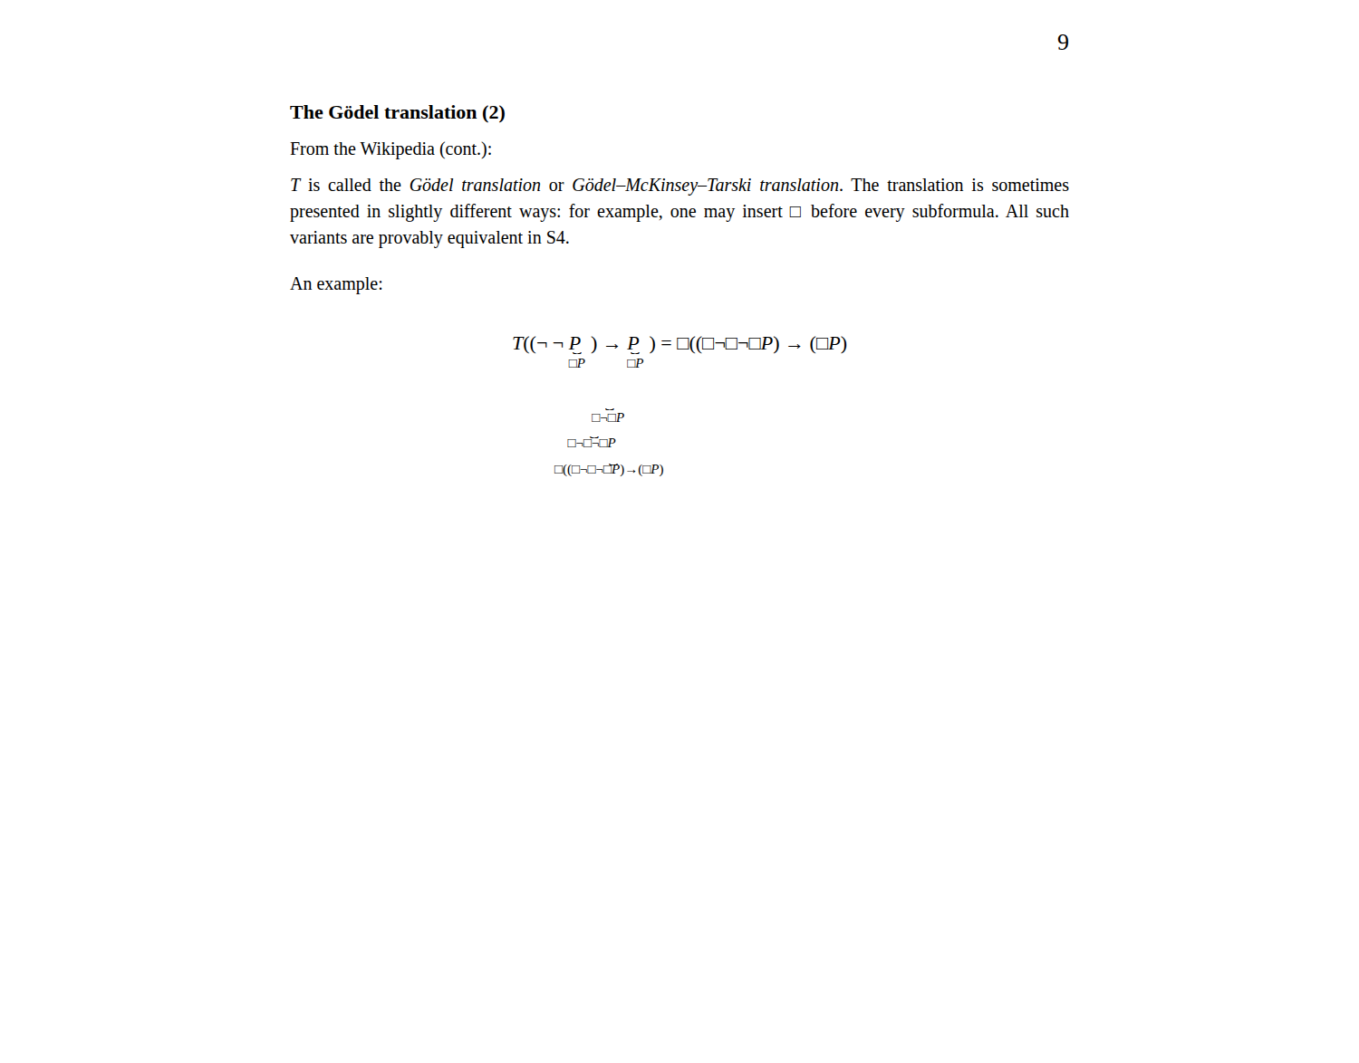9
The Gödel translation (2)
From the Wikipedia (cont.):
T is called the Gödel translation or Gödel–McKinsey–Tarski translation. The translation is sometimes presented in slightly different ways: for example, one may insert □ before every subformula. All such variants are provably equivalent in S4.
An example:
T((¬ ¬ P ⏟ □P ) → P ⏟ □P ) = □((□¬□¬□P) → (□P)
⏟
□¬□P
⏟
□¬□¬□P
⏟
□((□¬□¬□P)→(□P)